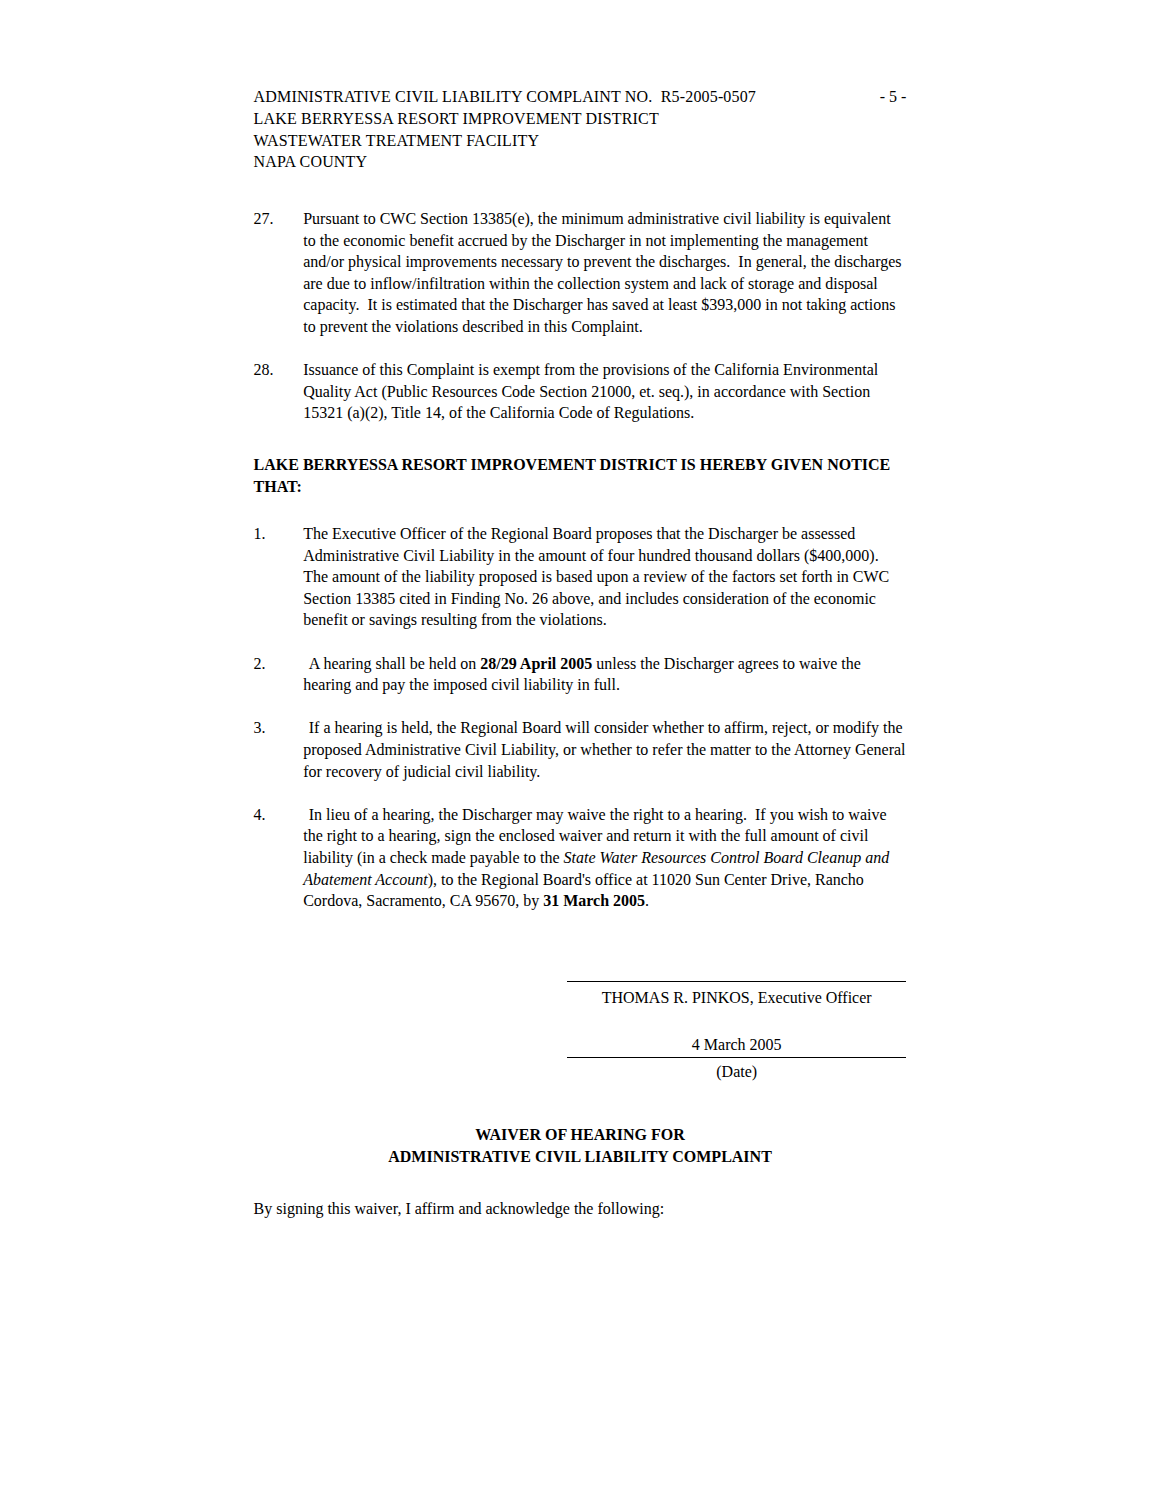- 5 -
Administrative Civil Liability Complaint No. R5-2005-0507
Lake Berryessa Resort Improvement District
Wastewater Treatment Facility
Napa County
27. Pursuant to CWC Section 13385(e), the minimum administrative civil liability is equivalent to the economic benefit accrued by the Discharger in not implementing the management and/or physical improvements necessary to prevent the discharges. In general, the discharges are due to inflow/infiltration within the collection system and lack of storage and disposal capacity. It is estimated that the Discharger has saved at least $393,000 in not taking actions to prevent the violations described in this Complaint.
28. Issuance of this Complaint is exempt from the provisions of the California Environmental Quality Act (Public Resources Code Section 21000, et. seq.), in accordance with Section 15321 (a)(2), Title 14, of the California Code of Regulations.
Lake Berryessa Resort Improvement District is hereby given notice that:
1. The Executive Officer of the Regional Board proposes that the Discharger be assessed Administrative Civil Liability in the amount of four hundred thousand dollars ($400,000). The amount of the liability proposed is based upon a review of the factors set forth in CWC Section 13385 cited in Finding No. 26 above, and includes consideration of the economic benefit or savings resulting from the violations.
2. A hearing shall be held on 28/29 April 2005 unless the Discharger agrees to waive the hearing and pay the imposed civil liability in full.
3. If a hearing is held, the Regional Board will consider whether to affirm, reject, or modify the proposed Administrative Civil Liability, or whether to refer the matter to the Attorney General for recovery of judicial civil liability.
4. In lieu of a hearing, the Discharger may waive the right to a hearing. If you wish to waive the right to a hearing, sign the enclosed waiver and return it with the full amount of civil liability (in a check made payable to the State Water Resources Control Board Cleanup and Abatement Account), to the Regional Board's office at 11020 Sun Center Drive, Rancho Cordova, Sacramento, CA 95670, by 31 March 2005.
THOMAS R. PINKOS, Executive Officer
4 March 2005
(Date)
Waiver of Hearing for
Administrative Civil Liability Complaint
By signing this waiver, I affirm and acknowledge the following: